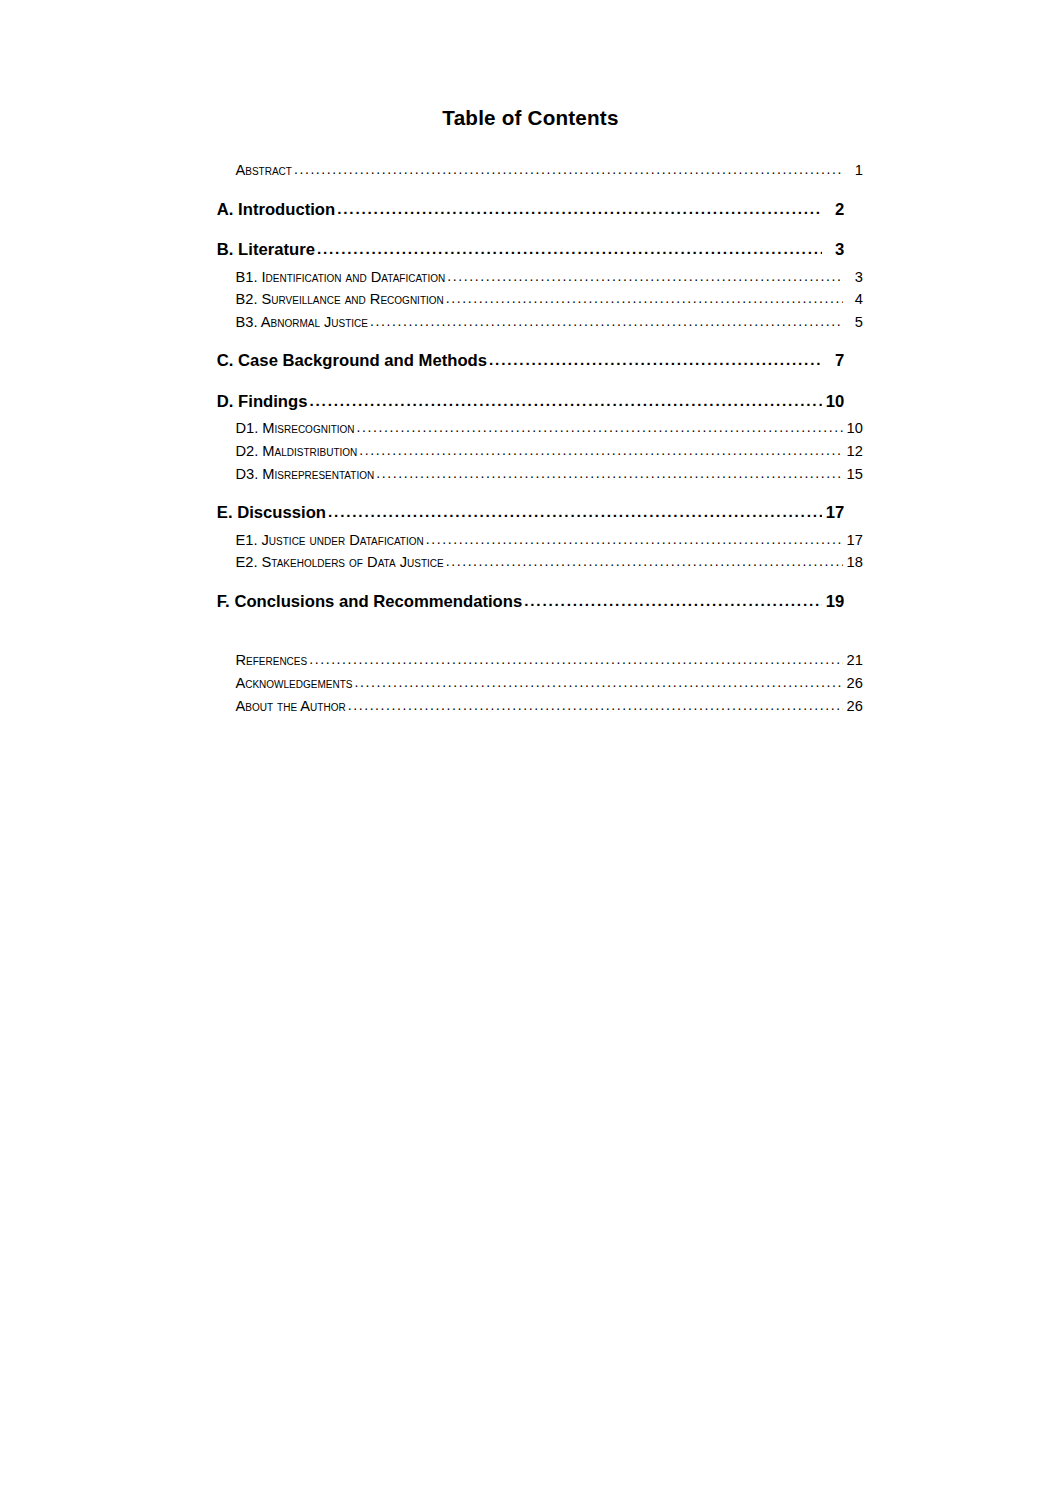Table of Contents
Abstract .................................................................................................................. 1
A. Introduction ....................................................................................................... 2
B. Literature ........................................................................................................... 3
B1. Identification and Datafication ........................................................................... 3
B2. Surveillance and Recognition ............................................................................. 4
B3. Abnormal Justice .................................................................................................. 5
C. Case Background and Methods ................................................................. 7
D. Findings ............................................................................................................. 10
D1. Misrecognition ..................................................................................................... 10
D2. Maldistribution .................................................................................................... 12
D3. Misrepresentation ............................................................................................... 15
E. Discussion .......................................................................................................... 17
E1. Justice under Datafication ................................................................................. 17
E2. Stakeholders of Data Justice .............................................................................. 18
F. Conclusions and Recommendations ....................................................... 19
References .................................................................................................................. 21
Acknowledgements ................................................................................................. 26
About the Author ..................................................................................................... 26